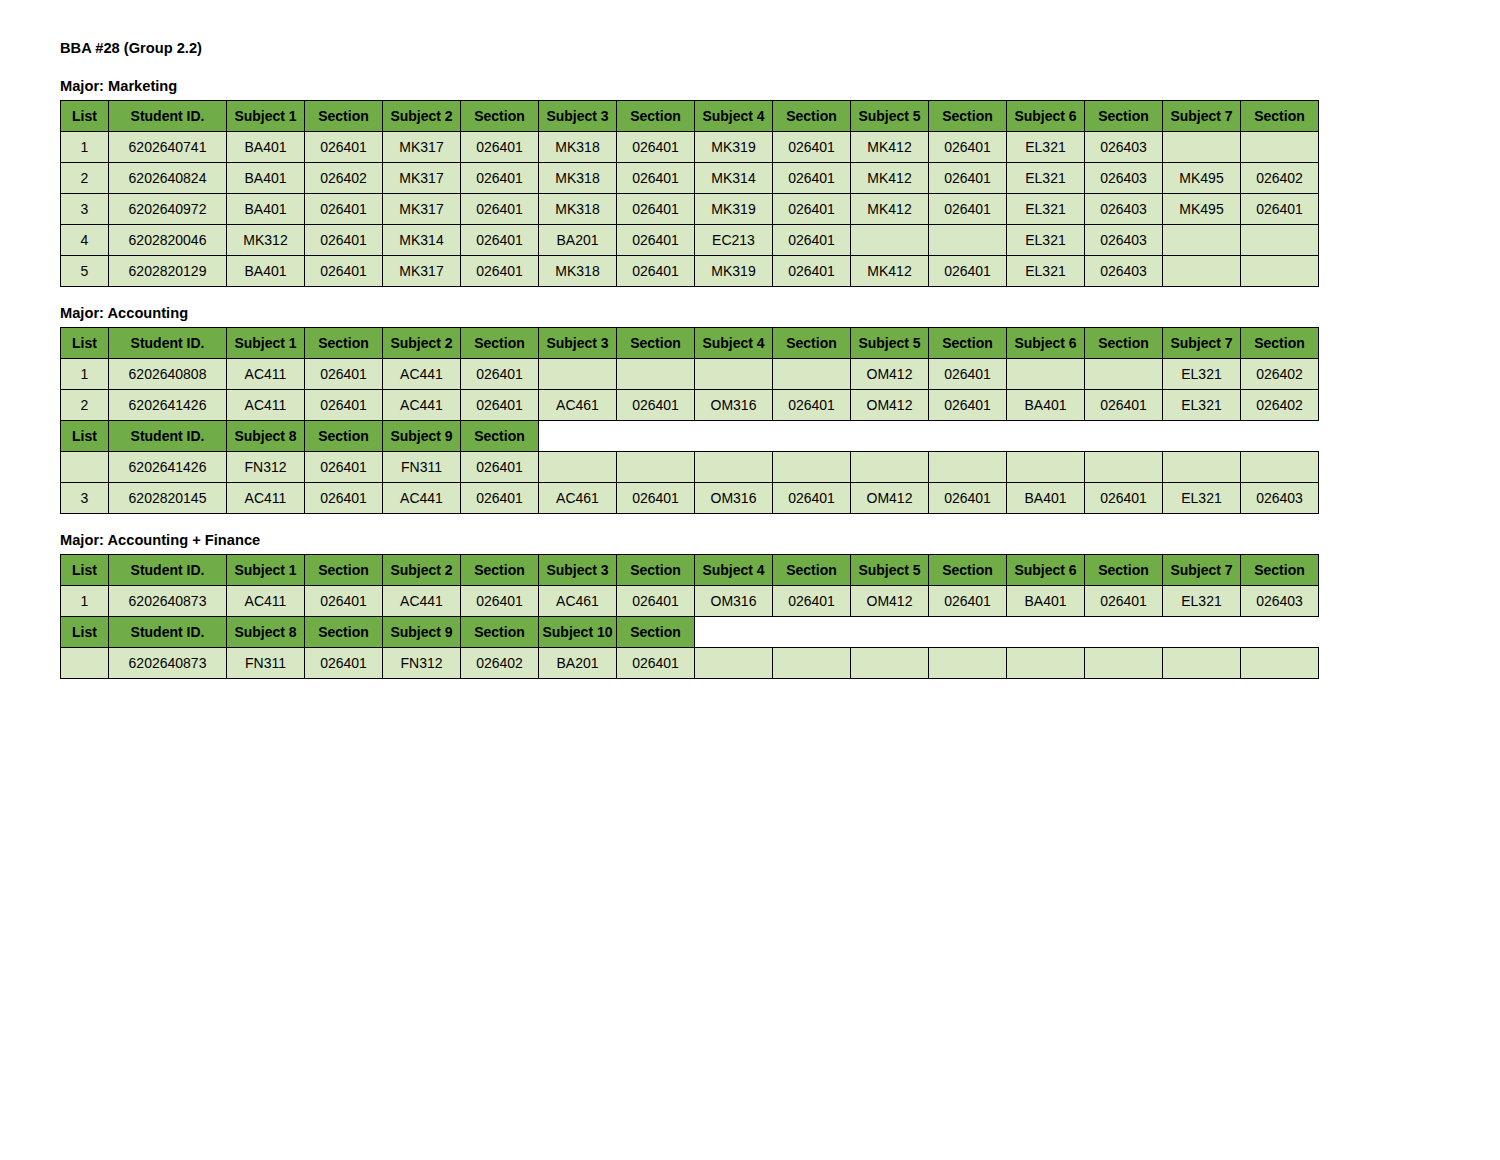BBA #28 (Group 2.2)
Major: Marketing
| List | Student ID. | Subject 1 | Section | Subject 2 | Section | Subject 3 | Section | Subject 4 | Section | Subject 5 | Section | Subject 6 | Section | Subject 7 | Section |
| --- | --- | --- | --- | --- | --- | --- | --- | --- | --- | --- | --- | --- | --- | --- | --- |
| 1 | 6202640741 | BA401 | 026401 | MK317 | 026401 | MK318 | 026401 | MK319 | 026401 | MK412 | 026401 | EL321 | 026403 | | |
| 2 | 6202640824 | BA401 | 026402 | MK317 | 026401 | MK318 | 026401 | MK314 | 026401 | MK412 | 026401 | EL321 | 026403 | MK495 | 026402 |
| 3 | 6202640972 | BA401 | 026401 | MK317 | 026401 | MK318 | 026401 | MK319 | 026401 | MK412 | 026401 | EL321 | 026403 | MK495 | 026401 |
| 4 | 6202820046 | MK312 | 026401 | MK314 | 026401 | BA201 | 026401 | EC213 | 026401 | | | EL321 | 026403 | | |
| 5 | 6202820129 | BA401 | 026401 | MK317 | 026401 | MK318 | 026401 | MK319 | 026401 | MK412 | 026401 | EL321 | 026403 | | |
Major: Accounting
| List | Student ID. | Subject 1 | Section | Subject 2 | Section | Subject 3 | Section | Subject 4 | Section | Subject 5 | Section | Subject 6 | Section | Subject 7 | Section |
| --- | --- | --- | --- | --- | --- | --- | --- | --- | --- | --- | --- | --- | --- | --- | --- |
| 1 | 6202640808 | AC411 | 026401 | AC441 | 026401 | | | | | OM412 | 026401 | | | EL321 | 026402 |
| 2 | 6202641426 | AC411 | 026401 | AC441 | 026401 | AC461 | 026401 | OM316 | 026401 | OM412 | 026401 | BA401 | 026401 | EL321 | 026402 |
| List | Student ID. | Subject 8 | Section | Subject 9 | Section | | | | | | | | | | |
| | 6202641426 | FN312 | 026401 | FN311 | 026401 | | | | | | | | | | |
| 3 | 6202820145 | AC411 | 026401 | AC441 | 026401 | AC461 | 026401 | OM316 | 026401 | OM412 | 026401 | BA401 | 026401 | EL321 | 026403 |
Major: Accounting + Finance
| List | Student ID. | Subject 1 | Section | Subject 2 | Section | Subject 3 | Section | Subject 4 | Section | Subject 5 | Section | Subject 6 | Section | Subject 7 | Section |
| --- | --- | --- | --- | --- | --- | --- | --- | --- | --- | --- | --- | --- | --- | --- | --- |
| 1 | 6202640873 | AC411 | 026401 | AC441 | 026401 | AC461 | 026401 | OM316 | 026401 | OM412 | 026401 | BA401 | 026401 | EL321 | 026403 |
| List | Student ID. | Subject 8 | Section | Subject 9 | Section | Subject 10 | Section | | | | | | | | |
| | 6202640873 | FN311 | 026401 | FN312 | 026402 | BA201 | 026401 | | | | | | | | |